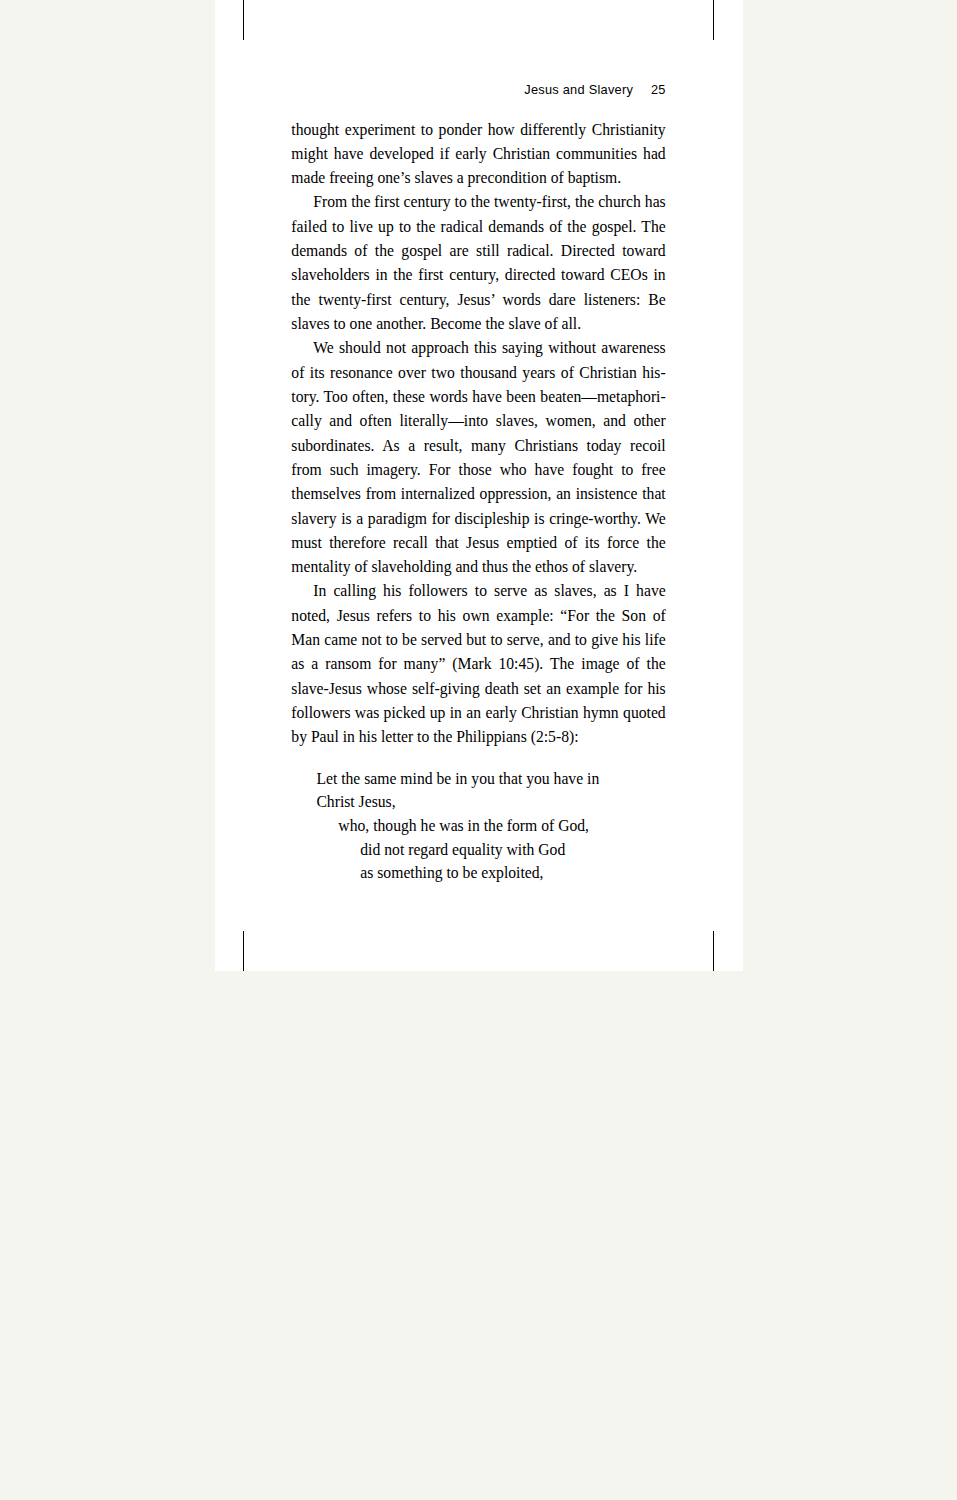Jesus and Slavery 25
thought experiment to ponder how differently Christianity might have developed if early Christian communities had made freeing one’s slaves a precondition of baptism.
From the first century to the twenty-first, the church has failed to live up to the radical demands of the gospel. The demands of the gospel are still radical. Directed toward slaveholders in the first century, directed toward CEOs in the twenty-first century, Jesus’ words dare listeners: Be slaves to one another. Become the slave of all.
We should not approach this saying without awareness of its resonance over two thousand years of Christian history. Too often, these words have been beaten—metaphorically and often literally—into slaves, women, and other subordinates. As a result, many Christians today recoil from such imagery. For those who have fought to free themselves from internalized oppression, an insistence that slavery is a paradigm for discipleship is cringe-worthy. We must therefore recall that Jesus emptied of its force the mentality of slaveholding and thus the ethos of slavery.
In calling his followers to serve as slaves, as I have noted, Jesus refers to his own example: “For the Son of Man came not to be served but to serve, and to give his life as a ransom for many” (Mark 10:45). The image of the slave-Jesus whose self-giving death set an example for his followers was picked up in an early Christian hymn quoted by Paul in his letter to the Philippians (2:5-8):
Let the same mind be in you that you have in Christ Jesus, who, though he was in the form of God, did not regard equality with God as something to be exploited,